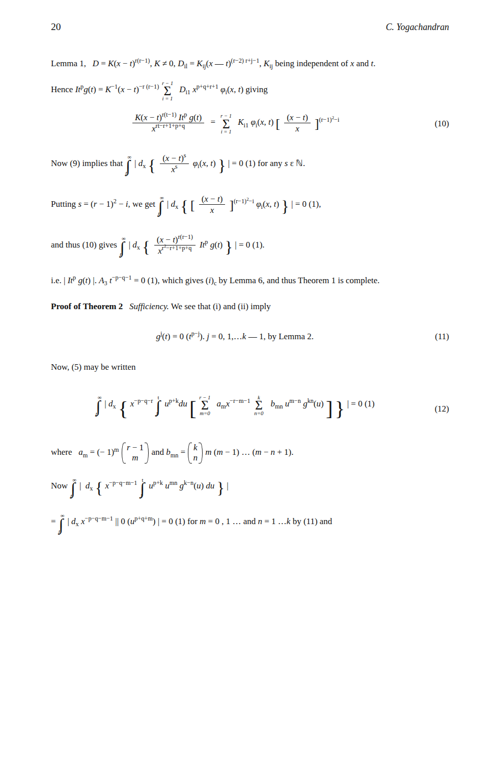20 C. Yogachandran
Lemma 1, D = K(x − t)r(r−1), K ≠ 0, Dil = Kij(x — t)(r−2) r+j−1, Kij being independent of x and t.
Hence Itpg(t) = K−1(x − t)−r (r−1) r − 1 Σi = 1 Di1 xp+q+r+1 φi(x, t) giving
K(x − t)r(t−1) Itp g(t) xrt−r+1+p+q = r − 1 Σi = 1 Ki1 φi(x, t) [ (x − t) x ](r−1)2−i
(10)
Now (9) implies that ∞∫t | dx { (x − t)s xs φi(x, t) } | = 0 (1) for any s ε ℕ.
Putting s = (r − 1)2 − i, we get ∞∫t | dx { [ (x − t) x ](r−1)2−i φi(x, t) } | = 0 (1),
and thus (10) gives ∞∫t | dx { (x − t)r(r−1) xr2−r+1+p+q Itp g(t) } | = 0 (1).
i.e. | Itp g(t) |. A3 t−p−q−1 = 0 (1), which gives (i)c by Lemma 6, and thus Theorem 1 is complete.
Proof of Theorem 2 Sufficiency. We see that (i) and (ii) imply
gj(t) = 0 (tp−j). j = 0, 1,…k — 1, by Lemma 2.
(11)
Now, (5) may be written
∞∫t | dx { x−p−q−r t∫1 up+kdu [ r − 1 Σm=0 amx−r−m−1 k Σn=0 bmn um−n gkn(u) ] } | = 0 (1)
(12)
where am = (− 1)m r − 1 m and bmn = kn m (m − 1) … (m − n + 1).
Now ∞∫t | dx { x−p−q−m−1 t∫1 up+k umn gk−n(u) du } |
= ∞∫t | dx x−p−q−m−1 || 0 (up+q+m) | = 0 (1) for m = 0 , 1 … and n = 1 …k by (11) and